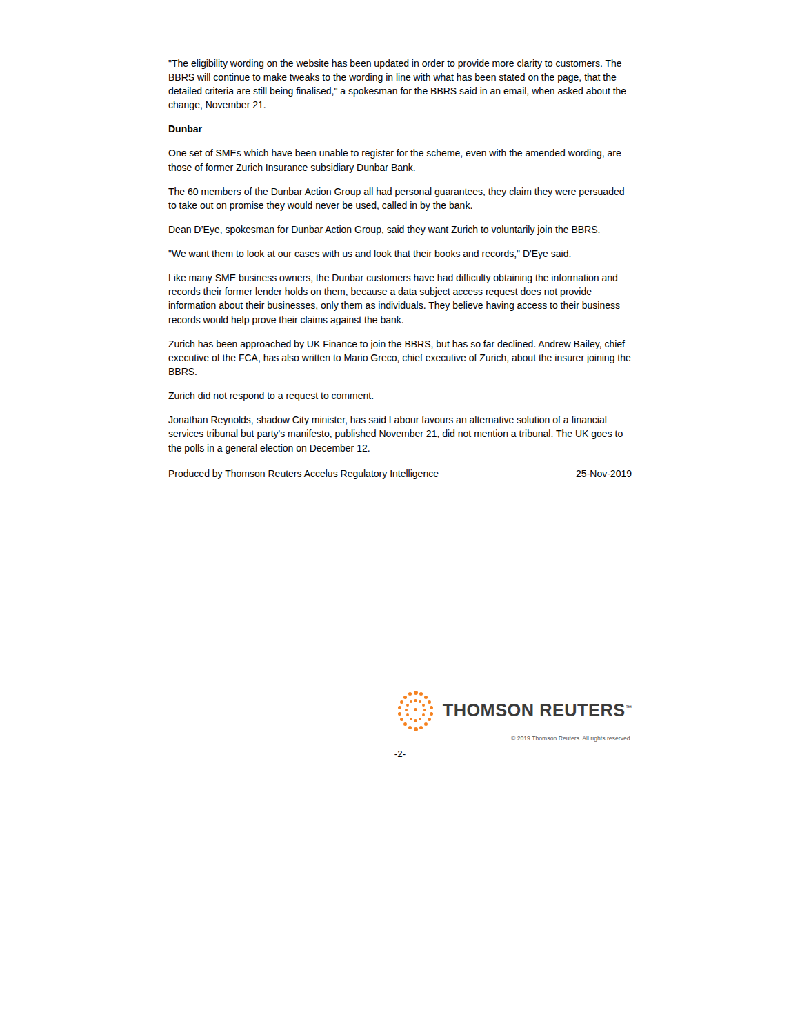"The eligibility wording on the website has been updated in order to provide more clarity to customers. The BBRS will continue to make tweaks to the wording in line with what has been stated on the page, that the detailed criteria are still being finalised," a spokesman for the BBRS said in an email, when asked about the change, November 21.
Dunbar
One set of SMEs which have been unable to register for the scheme, even with the amended wording, are those of former Zurich Insurance subsidiary Dunbar Bank.
The 60 members of the Dunbar Action Group all had personal guarantees, they claim they were persuaded to take out on promise they would never be used, called in by the bank.
Dean D’Eye, spokesman for Dunbar Action Group, said they want Zurich to voluntarily join the BBRS.
"We want them to look at our cases with us and look that their books and records," D'Eye said.
Like many SME business owners, the Dunbar customers have had difficulty obtaining the information and records their former lender holds on them, because a data subject access request does not provide information about their businesses, only them as individuals. They believe having access to their business records would help prove their claims against the bank.
Zurich has been approached by UK Finance to join the BBRS, but has so far declined. Andrew Bailey, chief executive of the FCA, has also written to Mario Greco, chief executive of Zurich, about the insurer joining the BBRS.
Zurich did not respond to a request to comment.
Jonathan Reynolds, shadow City minister, has said Labour favours an alternative solution of a financial services tribunal but party's manifesto, published November 21, did not mention a tribunal. The UK goes to the polls in a general election on December 12.
Produced by Thomson Reuters Accelus Regulatory Intelligence 25-Nov-2019
THOMSON REUTERS™
© 2019 Thomson Reuters. All rights reserved.
-2-